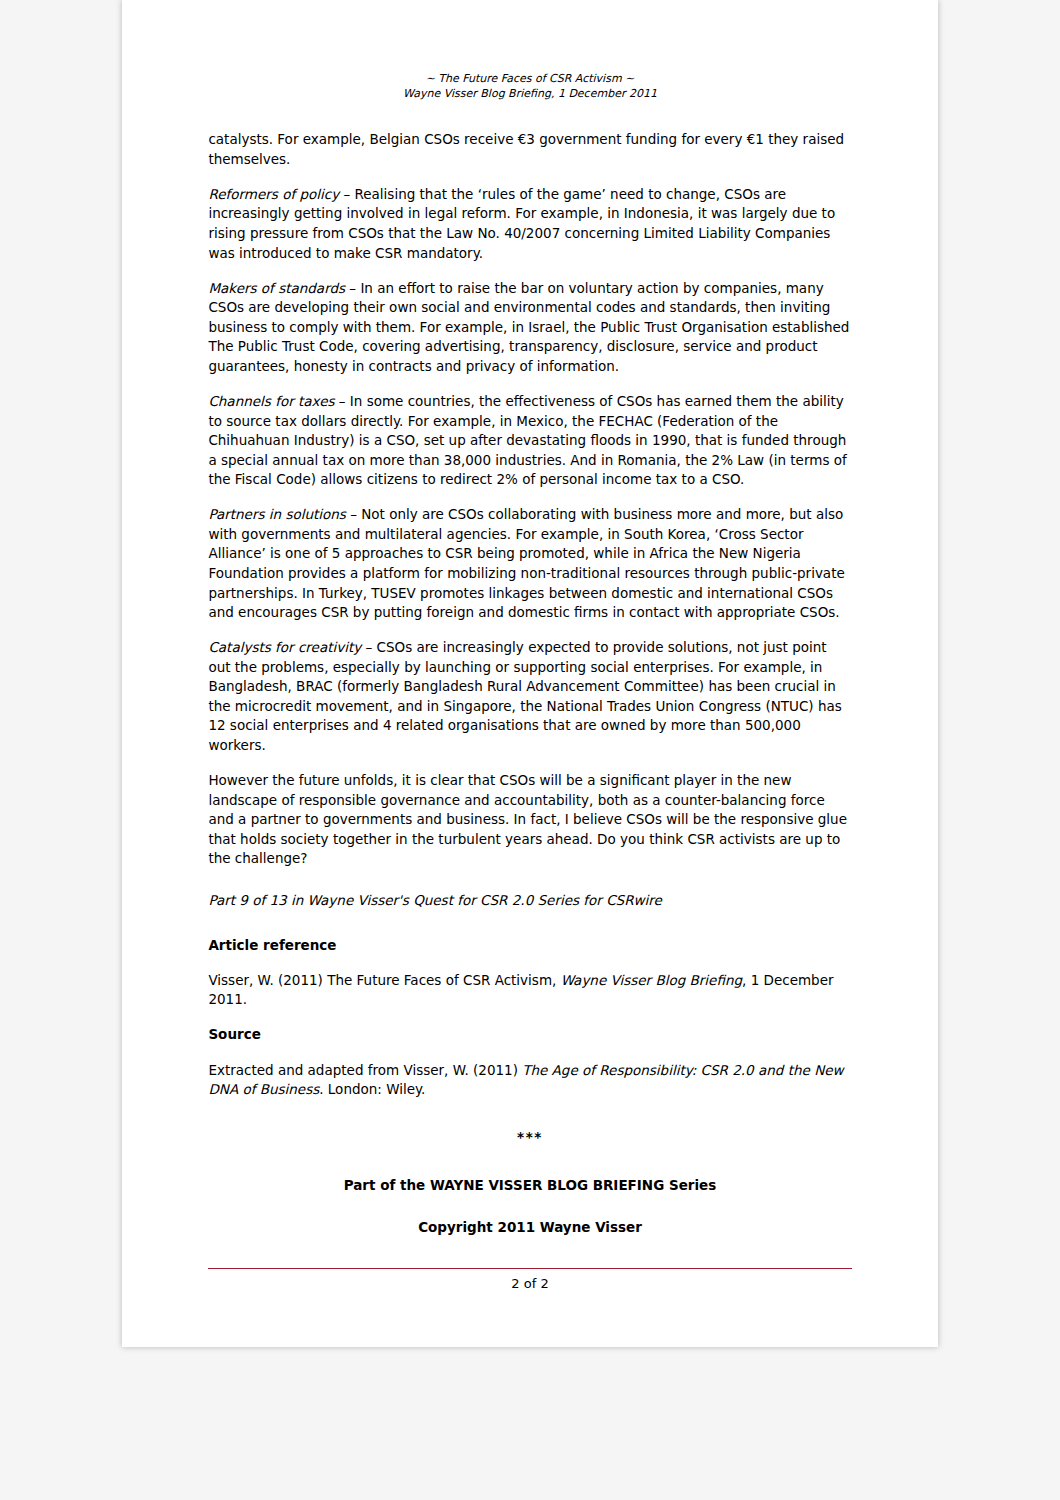~ The Future Faces of CSR Activism ~
Wayne Visser Blog Briefing, 1 December 2011
catalysts. For example, Belgian CSOs receive €3 government funding for every €1 they raised themselves.
Reformers of policy – Realising that the ‘rules of the game’ need to change, CSOs are increasingly getting involved in legal reform. For example, in Indonesia, it was largely due to rising pressure from CSOs that the Law No. 40/2007 concerning Limited Liability Companies was introduced to make CSR mandatory.
Makers of standards – In an effort to raise the bar on voluntary action by companies, many CSOs are developing their own social and environmental codes and standards, then inviting business to comply with them. For example, in Israel, the Public Trust Organisation established The Public Trust Code, covering advertising, transparency, disclosure, service and product guarantees, honesty in contracts and privacy of information.
Channels for taxes – In some countries, the effectiveness of CSOs has earned them the ability to source tax dollars directly. For example, in Mexico, the FECHAC (Federation of the Chihuahuan Industry) is a CSO, set up after devastating floods in 1990, that is funded through a special annual tax on more than 38,000 industries. And in Romania, the 2% Law (in terms of the Fiscal Code) allows citizens to redirect 2% of personal income tax to a CSO.
Partners in solutions – Not only are CSOs collaborating with business more and more, but also with governments and multilateral agencies. For example, in South Korea, ‘Cross Sector Alliance’ is one of 5 approaches to CSR being promoted, while in Africa the New Nigeria Foundation provides a platform for mobilizing non-traditional resources through public-private partnerships. In Turkey, TUSEV promotes linkages between domestic and international CSOs and encourages CSR by putting foreign and domestic firms in contact with appropriate CSOs.
Catalysts for creativity – CSOs are increasingly expected to provide solutions, not just point out the problems, especially by launching or supporting social enterprises. For example, in Bangladesh, BRAC (formerly Bangladesh Rural Advancement Committee) has been crucial in the microcredit movement, and in Singapore, the National Trades Union Congress (NTUC) has 12 social enterprises and 4 related organisations that are owned by more than 500,000 workers.
However the future unfolds, it is clear that CSOs will be a significant player in the new landscape of responsible governance and accountability, both as a counter-balancing force and a partner to governments and business. In fact, I believe CSOs will be the responsive glue that holds society together in the turbulent years ahead. Do you think CSR activists are up to the challenge?
Part 9 of 13 in Wayne Visser's Quest for CSR 2.0 Series for CSRwire
Article reference
Visser, W. (2011) The Future Faces of CSR Activism, Wayne Visser Blog Briefing, 1 December 2011.
Source
Extracted and adapted from Visser, W. (2011) The Age of Responsibility: CSR 2.0 and the New DNA of Business. London: Wiley.
***
Part of the WAYNE VISSER BLOG BRIEFING Series
Copyright 2011 Wayne Visser
2 of 2